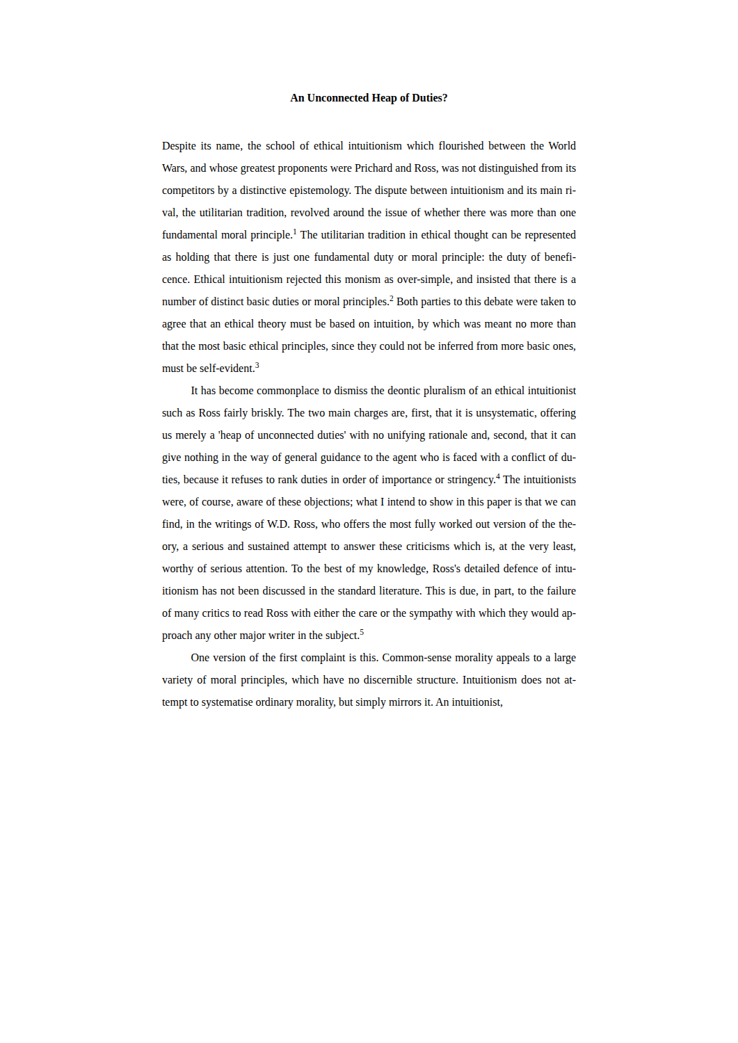An Unconnected Heap of Duties?
Despite its name, the school of ethical intuitionism which flourished between the World Wars, and whose greatest proponents were Prichard and Ross, was not distinguished from its competitors by a distinctive epistemology. The dispute between intuitionism and its main rival, the utilitarian tradition, revolved around the issue of whether there was more than one fundamental moral principle.1 The utilitarian tradition in ethical thought can be represented as holding that there is just one fundamental duty or moral principle: the duty of beneficence. Ethical intuitionism rejected this monism as over-simple, and insisted that there is a number of distinct basic duties or moral principles.2 Both parties to this debate were taken to agree that an ethical theory must be based on intuition, by which was meant no more than that the most basic ethical principles, since they could not be inferred from more basic ones, must be self-evident.3
It has become commonplace to dismiss the deontic pluralism of an ethical intuitionist such as Ross fairly briskly. The two main charges are, first, that it is unsystematic, offering us merely a 'heap of unconnected duties' with no unifying rationale and, second, that it can give nothing in the way of general guidance to the agent who is faced with a conflict of duties, because it refuses to rank duties in order of importance or stringency.4 The intuitionists were, of course, aware of these objections; what I intend to show in this paper is that we can find, in the writings of W.D. Ross, who offers the most fully worked out version of the theory, a serious and sustained attempt to answer these criticisms which is, at the very least, worthy of serious attention. To the best of my knowledge, Ross's detailed defence of intuitionism has not been discussed in the standard literature. This is due, in part, to the failure of many critics to read Ross with either the care or the sympathy with which they would approach any other major writer in the subject.5
One version of the first complaint is this. Common-sense morality appeals to a large variety of moral principles, which have no discernible structure. Intuitionism does not attempt to systematise ordinary morality, but simply mirrors it. An intuitionist,